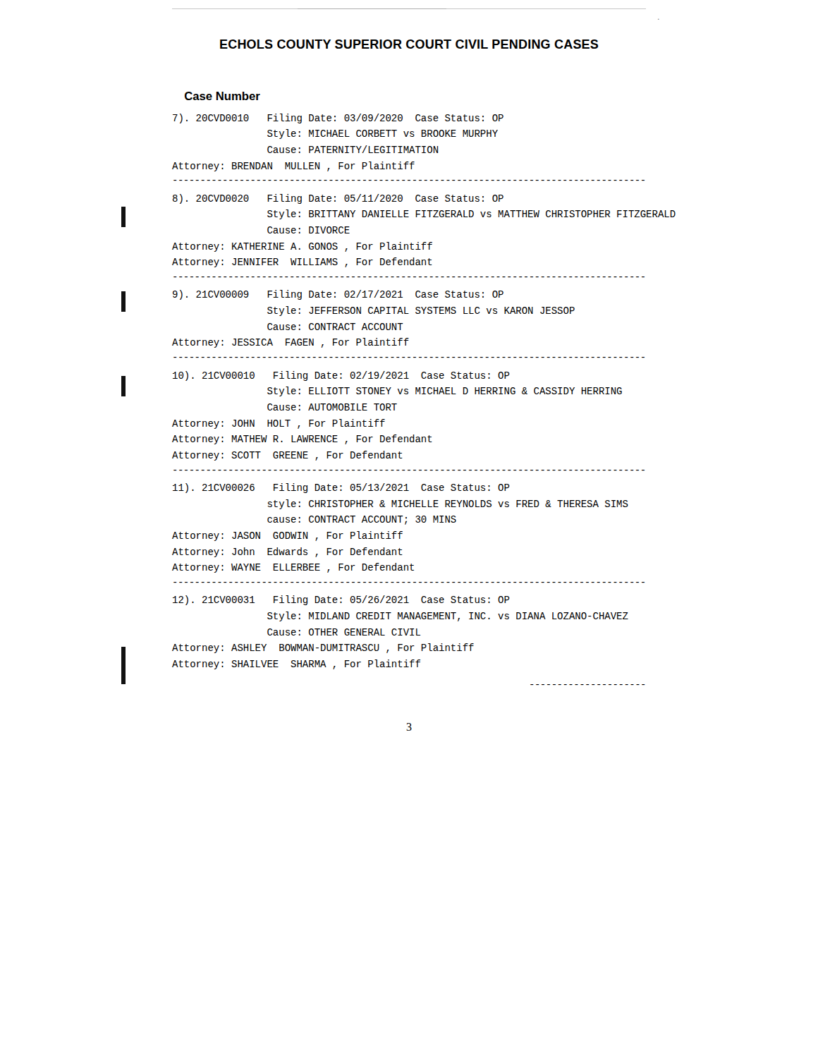.
ECHOLS COUNTY SUPERIOR COURT CIVIL PENDING CASES
Case Number
7). 20CVD0010 Filing Date: 03/09/2020 Case Status: OP Style: MICHAEL CORBETT vs BROOKE MURPHY Cause: PATERNITY/LEGITIMATION Attorney: BRENDAN MULLEN , For Plaintiff
-----------------------------------------------------------------------------------------------
8). 20CVD0020 Filing Date: 05/11/2020 Case Status: OP Style: BRITTANY DANIELLE FITZGERALD vs MATTHEW CHRISTOPHER FITZGERALD Cause: DIVORCE Attorney: KATHERINE A. GONOS , For Plaintiff Attorney: JENNIFER WILLIAMS , For Defendant
-----------------------------------------------------------------------------------------------
9). 21CV00009 Filing Date: 02/17/2021 Case Status: OP Style: JEFFERSON CAPITAL SYSTEMS LLC vs KARON JESSOP Cause: CONTRACT ACCOUNT Attorney: JESSICA FAGEN , For Plaintiff
-----------------------------------------------------------------------------------------------
10). 21CV00010 Filing Date: 02/19/2021 Case Status: OP Style: ELLIOTT STONEY vs MICHAEL D HERRING & CASSIDY HERRING Cause: AUTOMOBILE TORT Attorney: JOHN HOLT , For Plaintiff Attorney: MATHEW R. LAWRENCE , For Defendant Attorney: SCOTT GREENE , For Defendant
-----------------------------------------------------------------------------------------------
11). 21CV00026 Filing Date: 05/13/2021 Case Status: OP style: CHRISTOPHER & MICHELLE REYNOLDS vs FRED & THERESA SIMS cause: CONTRACT ACCOUNT; 30 MINS Attorney: JASON GODWIN , For Plaintiff Attorney: John Edwards , For Defendant Attorney: WAYNE ELLERBEE , For Defendant
-----------------------------------------------------------------------------------------------
12). 21CV00031 Filing Date: 05/26/2021 Case Status: OP Style: MIDLAND CREDIT MANAGEMENT, INC. vs DIANA LOZANO-CHAVEZ Cause: OTHER GENERAL CIVIL Attorney: ASHLEY BOWMAN-DUMITRASCU , For Plaintiff Attorney: SHAILVEE SHARMA , For Plaintiff
---------------------
3